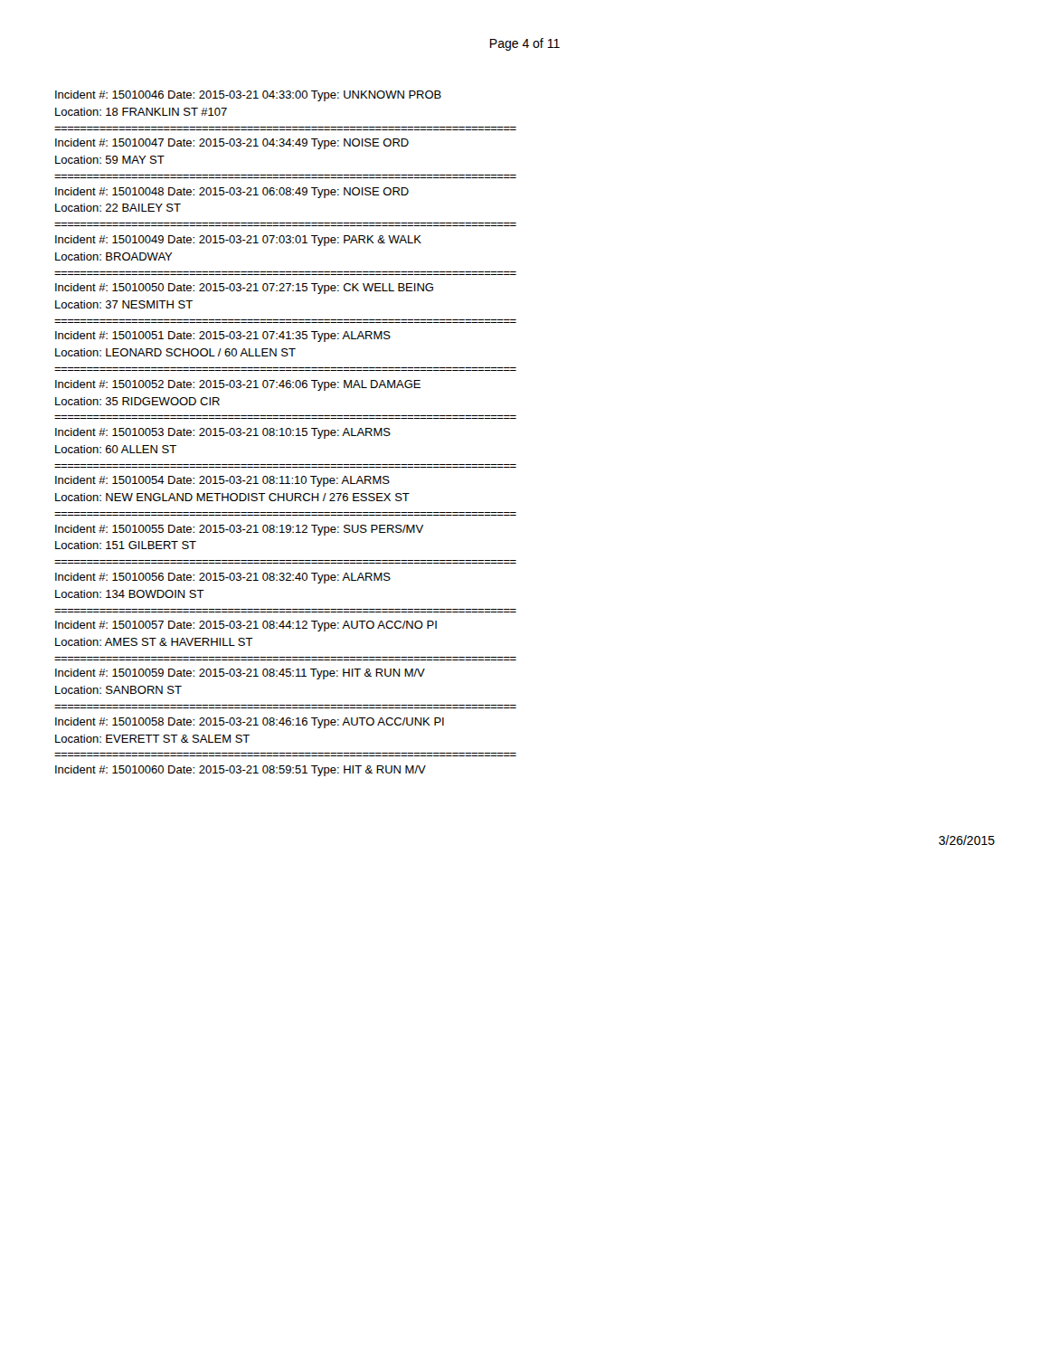Page 4 of 11
Incident #: 15010046 Date: 2015-03-21 04:33:00 Type: UNKNOWN PROB
Location: 18 FRANKLIN ST #107
========================================================================
Incident #: 15010047 Date: 2015-03-21 04:34:49 Type: NOISE ORD
Location: 59 MAY ST
========================================================================
Incident #: 15010048 Date: 2015-03-21 06:08:49 Type: NOISE ORD
Location: 22 BAILEY ST
========================================================================
Incident #: 15010049 Date: 2015-03-21 07:03:01 Type: PARK & WALK
Location: BROADWAY
========================================================================
Incident #: 15010050 Date: 2015-03-21 07:27:15 Type: CK WELL BEING
Location: 37 NESMITH ST
========================================================================
Incident #: 15010051 Date: 2015-03-21 07:41:35 Type: ALARMS
Location: LEONARD SCHOOL / 60 ALLEN ST
========================================================================
Incident #: 15010052 Date: 2015-03-21 07:46:06 Type: MAL DAMAGE
Location: 35 RIDGEWOOD CIR
========================================================================
Incident #: 15010053 Date: 2015-03-21 08:10:15 Type: ALARMS
Location: 60 ALLEN ST
========================================================================
Incident #: 15010054 Date: 2015-03-21 08:11:10 Type: ALARMS
Location: NEW ENGLAND METHODIST CHURCH / 276 ESSEX ST
========================================================================
Incident #: 15010055 Date: 2015-03-21 08:19:12 Type: SUS PERS/MV
Location: 151 GILBERT ST
========================================================================
Incident #: 15010056 Date: 2015-03-21 08:32:40 Type: ALARMS
Location: 134 BOWDOIN ST
========================================================================
Incident #: 15010057 Date: 2015-03-21 08:44:12 Type: AUTO ACC/NO PI
Location: AMES ST & HAVERHILL ST
========================================================================
Incident #: 15010059 Date: 2015-03-21 08:45:11 Type: HIT & RUN M/V
Location: SANBORN ST
========================================================================
Incident #: 15010058 Date: 2015-03-21 08:46:16 Type: AUTO ACC/UNK PI
Location: EVERETT ST & SALEM ST
========================================================================
Incident #: 15010060 Date: 2015-03-21 08:59:51 Type: HIT & RUN M/V
3/26/2015